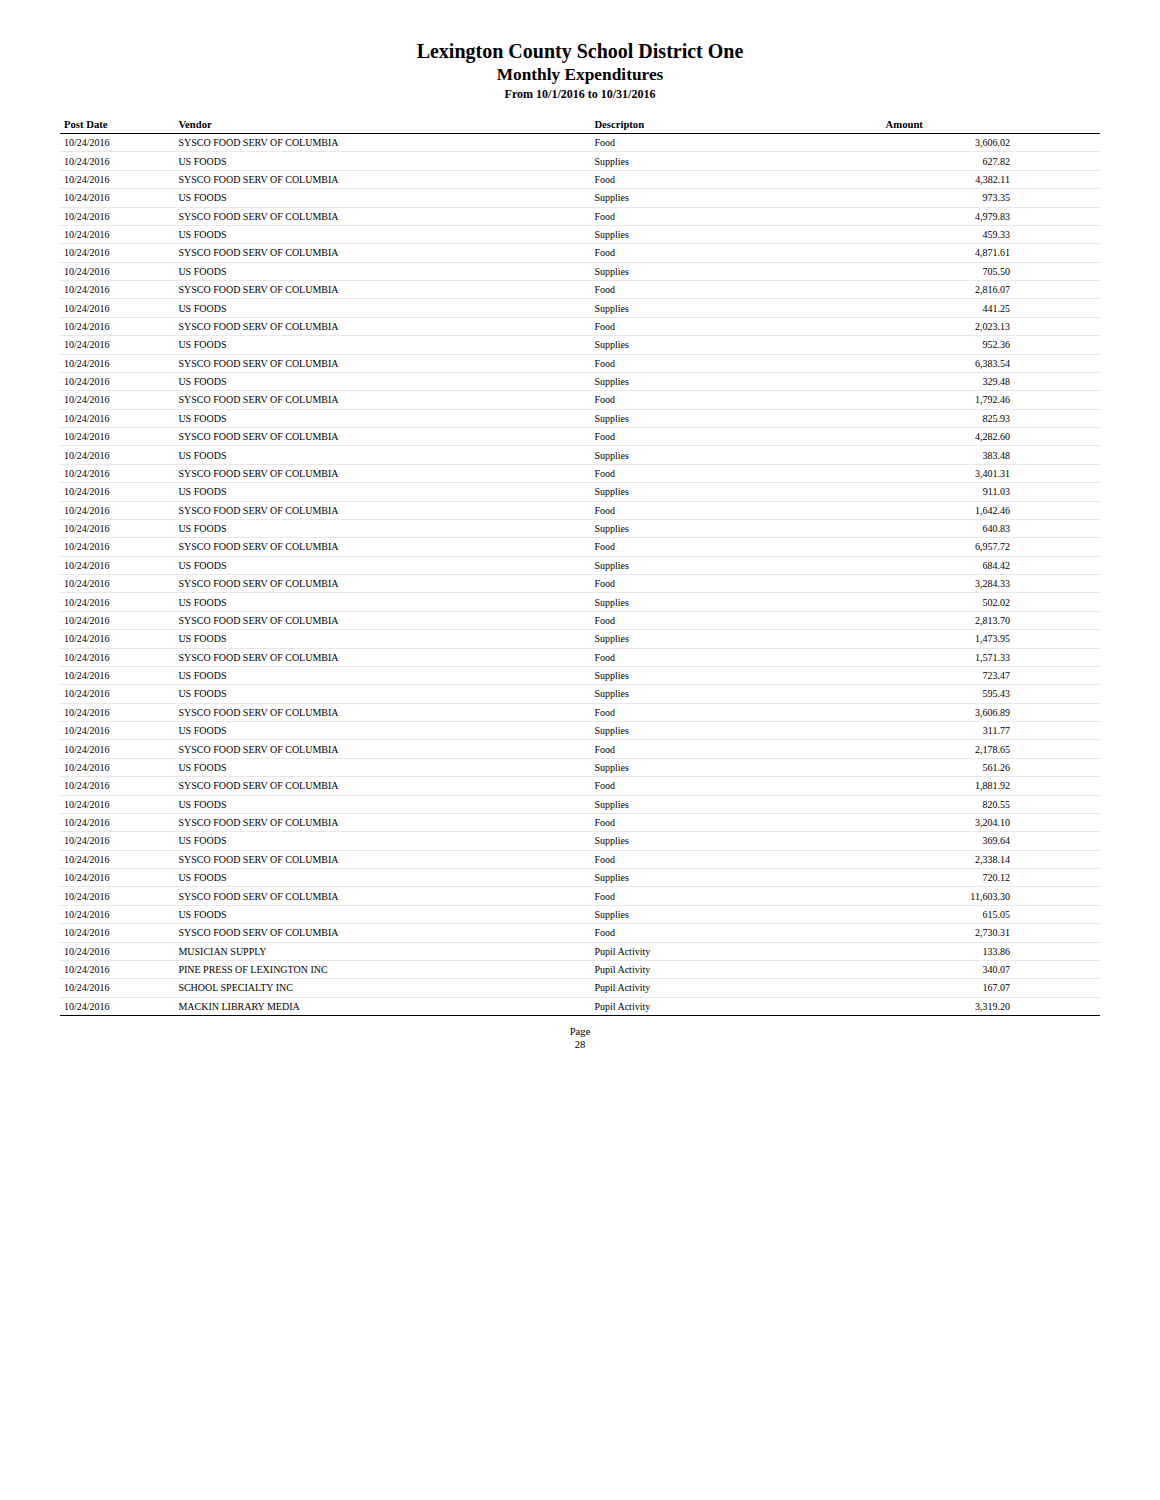Lexington County School District One
Monthly Expenditures
From 10/1/2016 to 10/31/2016
| Post Date | Vendor | Descripton | Amount |
| --- | --- | --- | --- |
| 10/24/2016 | SYSCO FOOD SERV OF COLUMBIA | Food | 3,606.02 |
| 10/24/2016 | US FOODS | Supplies | 627.82 |
| 10/24/2016 | SYSCO FOOD SERV OF COLUMBIA | Food | 4,382.11 |
| 10/24/2016 | US FOODS | Supplies | 973.35 |
| 10/24/2016 | SYSCO FOOD SERV OF COLUMBIA | Food | 4,979.83 |
| 10/24/2016 | US FOODS | Supplies | 459.33 |
| 10/24/2016 | SYSCO FOOD SERV OF COLUMBIA | Food | 4,871.61 |
| 10/24/2016 | US FOODS | Supplies | 705.50 |
| 10/24/2016 | SYSCO FOOD SERV OF COLUMBIA | Food | 2,816.07 |
| 10/24/2016 | US FOODS | Supplies | 441.25 |
| 10/24/2016 | SYSCO FOOD SERV OF COLUMBIA | Food | 2,023.13 |
| 10/24/2016 | US FOODS | Supplies | 952.36 |
| 10/24/2016 | SYSCO FOOD SERV OF COLUMBIA | Food | 6,383.54 |
| 10/24/2016 | US FOODS | Supplies | 329.48 |
| 10/24/2016 | SYSCO FOOD SERV OF COLUMBIA | Food | 1,792.46 |
| 10/24/2016 | US FOODS | Supplies | 825.93 |
| 10/24/2016 | SYSCO FOOD SERV OF COLUMBIA | Food | 4,282.60 |
| 10/24/2016 | US FOODS | Supplies | 383.48 |
| 10/24/2016 | SYSCO FOOD SERV OF COLUMBIA | Food | 3,401.31 |
| 10/24/2016 | US FOODS | Supplies | 911.03 |
| 10/24/2016 | SYSCO FOOD SERV OF COLUMBIA | Food | 1,642.46 |
| 10/24/2016 | US FOODS | Supplies | 640.83 |
| 10/24/2016 | SYSCO FOOD SERV OF COLUMBIA | Food | 6,957.72 |
| 10/24/2016 | US FOODS | Supplies | 684.42 |
| 10/24/2016 | SYSCO FOOD SERV OF COLUMBIA | Food | 3,284.33 |
| 10/24/2016 | US FOODS | Supplies | 502.02 |
| 10/24/2016 | SYSCO FOOD SERV OF COLUMBIA | Food | 2,813.70 |
| 10/24/2016 | US FOODS | Supplies | 1,473.95 |
| 10/24/2016 | SYSCO FOOD SERV OF COLUMBIA | Food | 1,571.33 |
| 10/24/2016 | US FOODS | Supplies | 723.47 |
| 10/24/2016 | US FOODS | Supplies | 595.43 |
| 10/24/2016 | SYSCO FOOD SERV OF COLUMBIA | Food | 3,606.89 |
| 10/24/2016 | US FOODS | Supplies | 311.77 |
| 10/24/2016 | SYSCO FOOD SERV OF COLUMBIA | Food | 2,178.65 |
| 10/24/2016 | US FOODS | Supplies | 561.26 |
| 10/24/2016 | SYSCO FOOD SERV OF COLUMBIA | Food | 1,881.92 |
| 10/24/2016 | US FOODS | Supplies | 820.55 |
| 10/24/2016 | SYSCO FOOD SERV OF COLUMBIA | Food | 3,204.10 |
| 10/24/2016 | US FOODS | Supplies | 369.64 |
| 10/24/2016 | SYSCO FOOD SERV OF COLUMBIA | Food | 2,338.14 |
| 10/24/2016 | US FOODS | Supplies | 720.12 |
| 10/24/2016 | SYSCO FOOD SERV OF COLUMBIA | Food | 11,603.30 |
| 10/24/2016 | US FOODS | Supplies | 615.05 |
| 10/24/2016 | SYSCO FOOD SERV OF COLUMBIA | Food | 2,730.31 |
| 10/24/2016 | MUSICIAN SUPPLY | Pupil Activity | 133.86 |
| 10/24/2016 | PINE PRESS OF LEXINGTON INC | Pupil Activity | 340.07 |
| 10/24/2016 | SCHOOL SPECIALTY INC | Pupil Activity | 167.07 |
| 10/24/2016 | MACKIN LIBRARY MEDIA | Pupil Activity | 3,319.20 |
Page
28